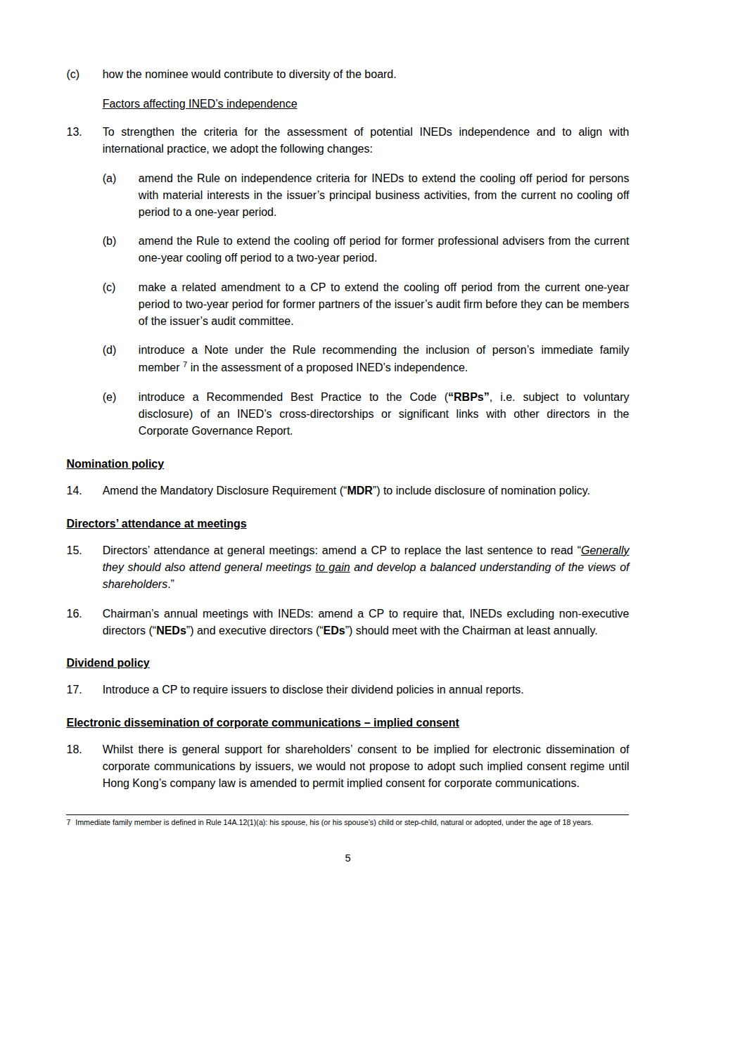(c)
how the nominee would contribute to diversity of the board.
Factors affecting INED’s independence
13.
To strengthen the criteria for the assessment of potential INEDs independence and to align with international practice, we adopt the following changes:
(a)
amend the Rule on independence criteria for INEDs to extend the cooling off period for persons with material interests in the issuer’s principal business activities, from the current no cooling off period to a one-year period.
(b)
amend the Rule to extend the cooling off period for former professional advisers from the current one-year cooling off period to a two-year period.
(c)
make a related amendment to a CP to extend the cooling off period from the current one-year period to two-year period for former partners of the issuer’s audit firm before they can be members of the issuer’s audit committee.
(d)
introduce a Note under the Rule recommending the inclusion of person’s immediate family member 7 in the assessment of a proposed INED’s independence.
(e)
introduce a Recommended Best Practice to the Code (“RBPs”, i.e. subject to voluntary disclosure) of an INED’s cross-directorships or significant links with other directors in the Corporate Governance Report.
Nomination policy
14.
Amend the Mandatory Disclosure Requirement (“MDR”) to include disclosure of nomination policy.
Directors’ attendance at meetings
15.
Directors’ attendance at general meetings: amend a CP to replace the last sentence to read “Generally they should also attend general meetings to gain and develop a balanced understanding of the views of shareholders.”
16.
Chairman’s annual meetings with INEDs: amend a CP to require that, INEDs excluding non-executive directors (“NEDs”) and executive directors (“EDs”) should meet with the Chairman at least annually.
Dividend policy
17.
Introduce a CP to require issuers to disclose their dividend policies in annual reports.
Electronic dissemination of corporate communications – implied consent
18.
Whilst there is general support for shareholders’ consent to be implied for electronic dissemination of corporate communications by issuers, we would not propose to adopt such implied consent regime until Hong Kong’s company law is amended to permit implied consent for corporate communications.
7
Immediate family member is defined in Rule 14A.12(1)(a): his spouse, his (or his spouse’s) child or step-child, natural or adopted, under the age of 18 years.
5